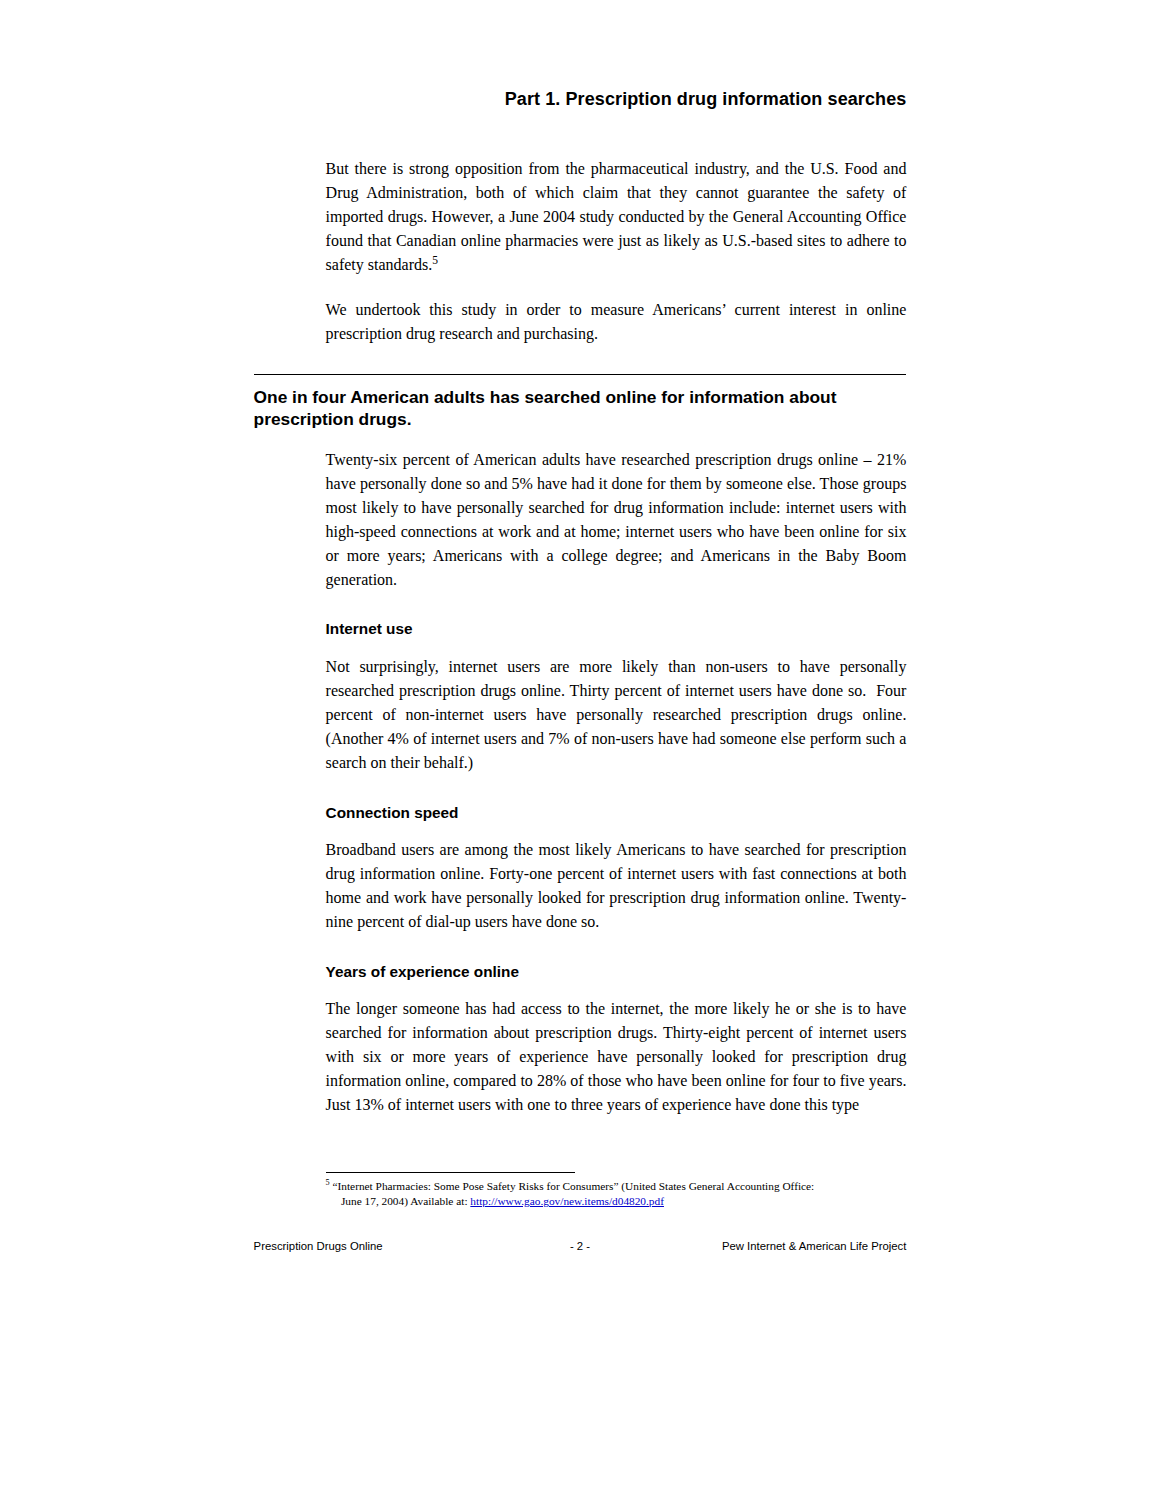Part 1. Prescription drug information searches
But there is strong opposition from the pharmaceutical industry, and the U.S. Food and Drug Administration, both of which claim that they cannot guarantee the safety of imported drugs. However, a June 2004 study conducted by the General Accounting Office found that Canadian online pharmacies were just as likely as U.S.-based sites to adhere to safety standards.5
We undertook this study in order to measure Americans’ current interest in online prescription drug research and purchasing.
One in four American adults has searched online for information about prescription drugs.
Twenty-six percent of American adults have researched prescription drugs online – 21% have personally done so and 5% have had it done for them by someone else. Those groups most likely to have personally searched for drug information include: internet users with high-speed connections at work and at home; internet users who have been online for six or more years; Americans with a college degree; and Americans in the Baby Boom generation.
Internet use
Not surprisingly, internet users are more likely than non-users to have personally researched prescription drugs online. Thirty percent of internet users have done so. Four percent of non-internet users have personally researched prescription drugs online. (Another 4% of internet users and 7% of non-users have had someone else perform such a search on their behalf.)
Connection speed
Broadband users are among the most likely Americans to have searched for prescription drug information online. Forty-one percent of internet users with fast connections at both home and work have personally looked for prescription drug information online. Twenty-nine percent of dial-up users have done so.
Years of experience online
The longer someone has had access to the internet, the more likely he or she is to have searched for information about prescription drugs. Thirty-eight percent of internet users with six or more years of experience have personally looked for prescription drug information online, compared to 28% of those who have been online for four to five years. Just 13% of internet users with one to three years of experience have done this type
5 “Internet Pharmacies: Some Pose Safety Risks for Consumers” (United States General Accounting Office: June 17, 2004) Available at: http://www.gao.gov/new.items/d04820.pdf
Prescription Drugs Online
- 2 -
Pew Internet & American Life Project